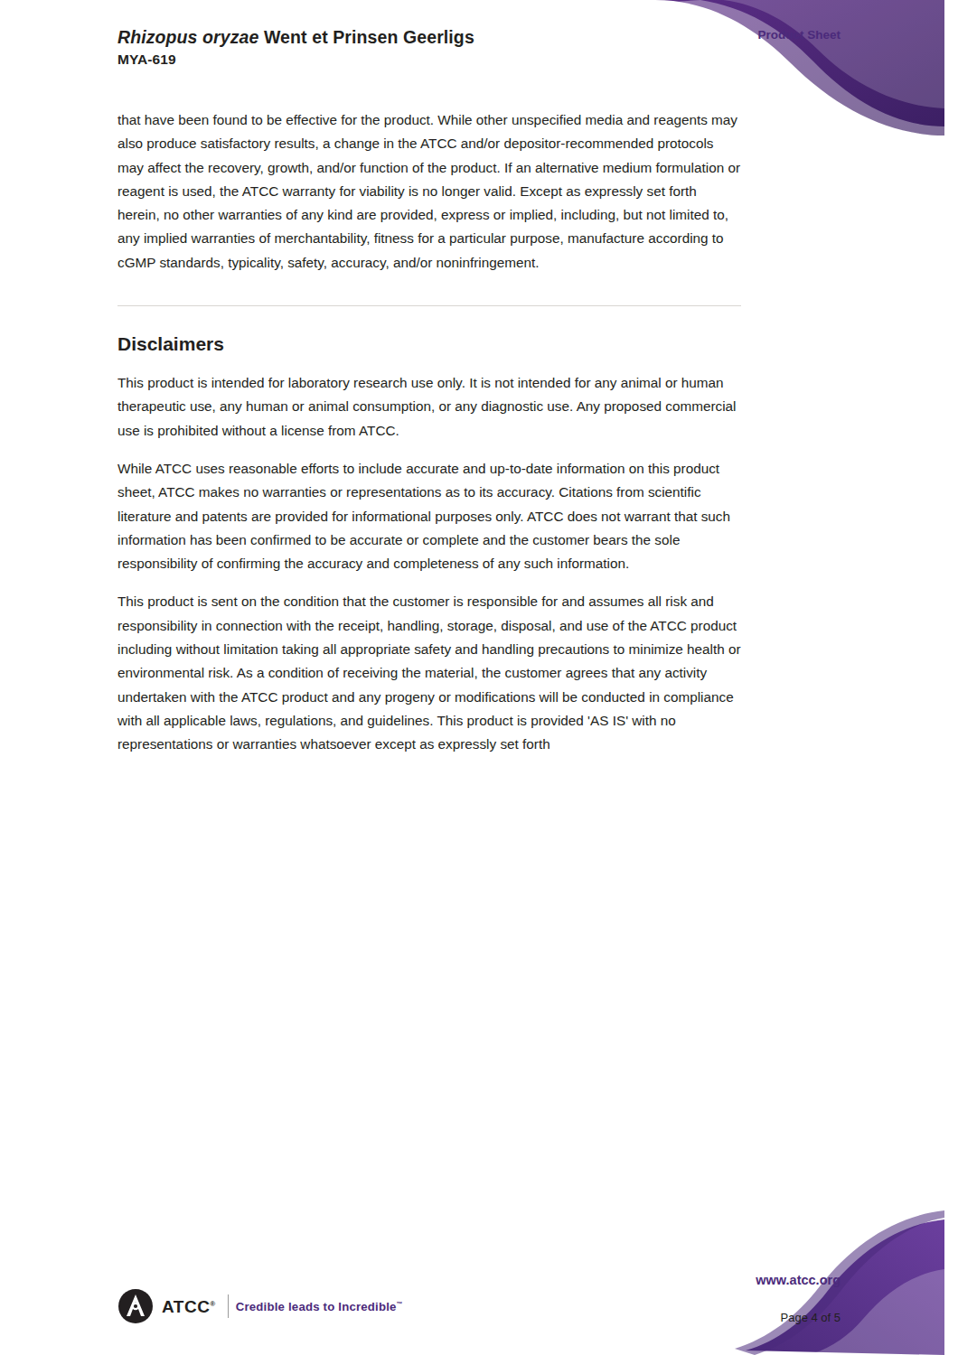Rhizopus oryzae Went et Prinsen Geerligs MYA-619
Product Sheet
that have been found to be effective for the product. While other unspecified media and reagents may also produce satisfactory results, a change in the ATCC and/or depositor-recommended protocols may affect the recovery, growth, and/or function of the product. If an alternative medium formulation or reagent is used, the ATCC warranty for viability is no longer valid. Except as expressly set forth herein, no other warranties of any kind are provided, express or implied, including, but not limited to, any implied warranties of merchantability, fitness for a particular purpose, manufacture according to cGMP standards, typicality, safety, accuracy, and/or noninfringement.
Disclaimers
This product is intended for laboratory research use only. It is not intended for any animal or human therapeutic use, any human or animal consumption, or any diagnostic use. Any proposed commercial use is prohibited without a license from ATCC.
While ATCC uses reasonable efforts to include accurate and up-to-date information on this product sheet, ATCC makes no warranties or representations as to its accuracy. Citations from scientific literature and patents are provided for informational purposes only. ATCC does not warrant that such information has been confirmed to be accurate or complete and the customer bears the sole responsibility of confirming the accuracy and completeness of any such information.
This product is sent on the condition that the customer is responsible for and assumes all risk and responsibility in connection with the receipt, handling, storage, disposal, and use of the ATCC product including without limitation taking all appropriate safety and handling precautions to minimize health or environmental risk. As a condition of receiving the material, the customer agrees that any activity undertaken with the ATCC product and any progeny or modifications will be conducted in compliance with all applicable laws, regulations, and guidelines. This product is provided 'AS IS' with no representations or warranties whatsoever except as expressly set forth
ATCC®
Credible leads to Incredible™
www.atcc.org
Page 4 of 5